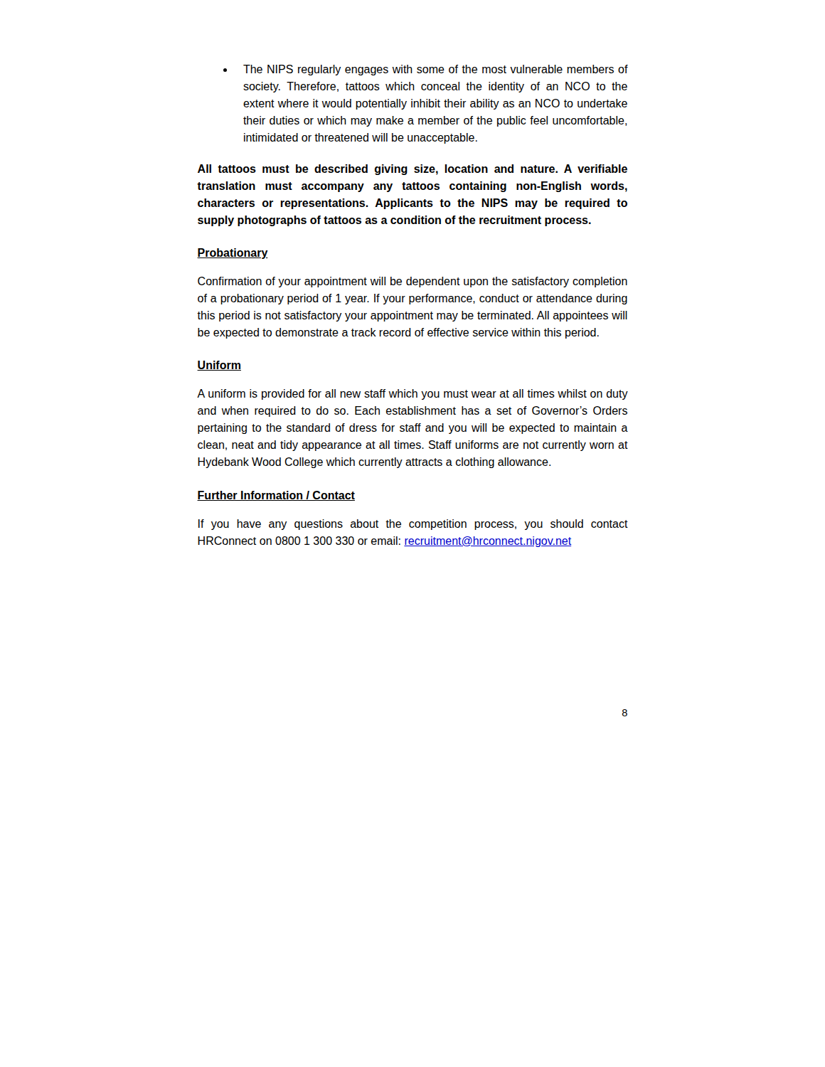The NIPS regularly engages with some of the most vulnerable members of society. Therefore, tattoos which conceal the identity of an NCO to the extent where it would potentially inhibit their ability as an NCO to undertake their duties or which may make a member of the public feel uncomfortable, intimidated or threatened will be unacceptable.
All tattoos must be described giving size, location and nature. A verifiable translation must accompany any tattoos containing non-English words, characters or representations. Applicants to the NIPS may be required to supply photographs of tattoos as a condition of the recruitment process.
Probationary
Confirmation of your appointment will be dependent upon the satisfactory completion of a probationary period of 1 year. If your performance, conduct or attendance during this period is not satisfactory your appointment may be terminated. All appointees will be expected to demonstrate a track record of effective service within this period.
Uniform
A uniform is provided for all new staff which you must wear at all times whilst on duty and when required to do so. Each establishment has a set of Governor’s Orders pertaining to the standard of dress for staff and you will be expected to maintain a clean, neat and tidy appearance at all times. Staff uniforms are not currently worn at Hydebank Wood College which currently attracts a clothing allowance.
Further Information / Contact
If you have any questions about the competition process, you should contact HRConnect on 0800 1 300 330 or email: recruitment@hrconnect.nigov.net
8